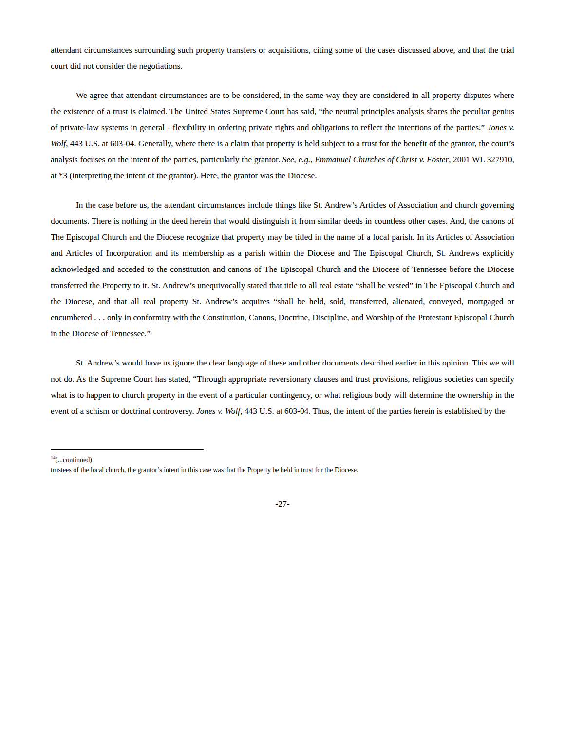attendant circumstances surrounding such property transfers or acquisitions, citing some of the cases discussed above, and that the trial court did not consider the negotiations.
We agree that attendant circumstances are to be considered, in the same way they are considered in all property disputes where the existence of a trust is claimed. The United States Supreme Court has said, “the neutral principles analysis shares the peculiar genius of private-law systems in general - flexibility in ordering private rights and obligations to reflect the intentions of the parties.” Jones v. Wolf, 443 U.S. at 603-04. Generally, where there is a claim that property is held subject to a trust for the benefit of the grantor, the court’s analysis focuses on the intent of the parties, particularly the grantor. See, e.g., Emmanuel Churches of Christ v. Foster, 2001 WL 327910, at *3 (interpreting the intent of the grantor). Here, the grantor was the Diocese.
In the case before us, the attendant circumstances include things like St. Andrew’s Articles of Association and church governing documents. There is nothing in the deed herein that would distinguish it from similar deeds in countless other cases. And, the canons of The Episcopal Church and the Diocese recognize that property may be titled in the name of a local parish. In its Articles of Association and Articles of Incorporation and its membership as a parish within the Diocese and The Episcopal Church, St. Andrews explicitly acknowledged and acceded to the constitution and canons of The Episcopal Church and the Diocese of Tennessee before the Diocese transferred the Property to it. St. Andrew’s unequivocally stated that title to all real estate “shall be vested” in The Episcopal Church and the Diocese, and that all real property St. Andrew’s acquires “shall be held, sold, transferred, alienated, conveyed, mortgaged or encumbered . . . only in conformity with the Constitution, Canons, Doctrine, Discipline, and Worship of the Protestant Episcopal Church in the Diocese of Tennessee.”
St. Andrew’s would have us ignore the clear language of these and other documents described earlier in this opinion. This we will not do. As the Supreme Court has stated, “Through appropriate reversionary clauses and trust provisions, religious societies can specify what is to happen to church property in the event of a particular contingency, or what religious body will determine the ownership in the event of a schism or doctrinal controversy. Jones v. Wolf, 443 U.S. at 603-04. Thus, the intent of the parties herein is established by the
14(...continued)
trustees of the local church, the grantor’s intent in this case was that the Property be held in trust for the Diocese.
-27-